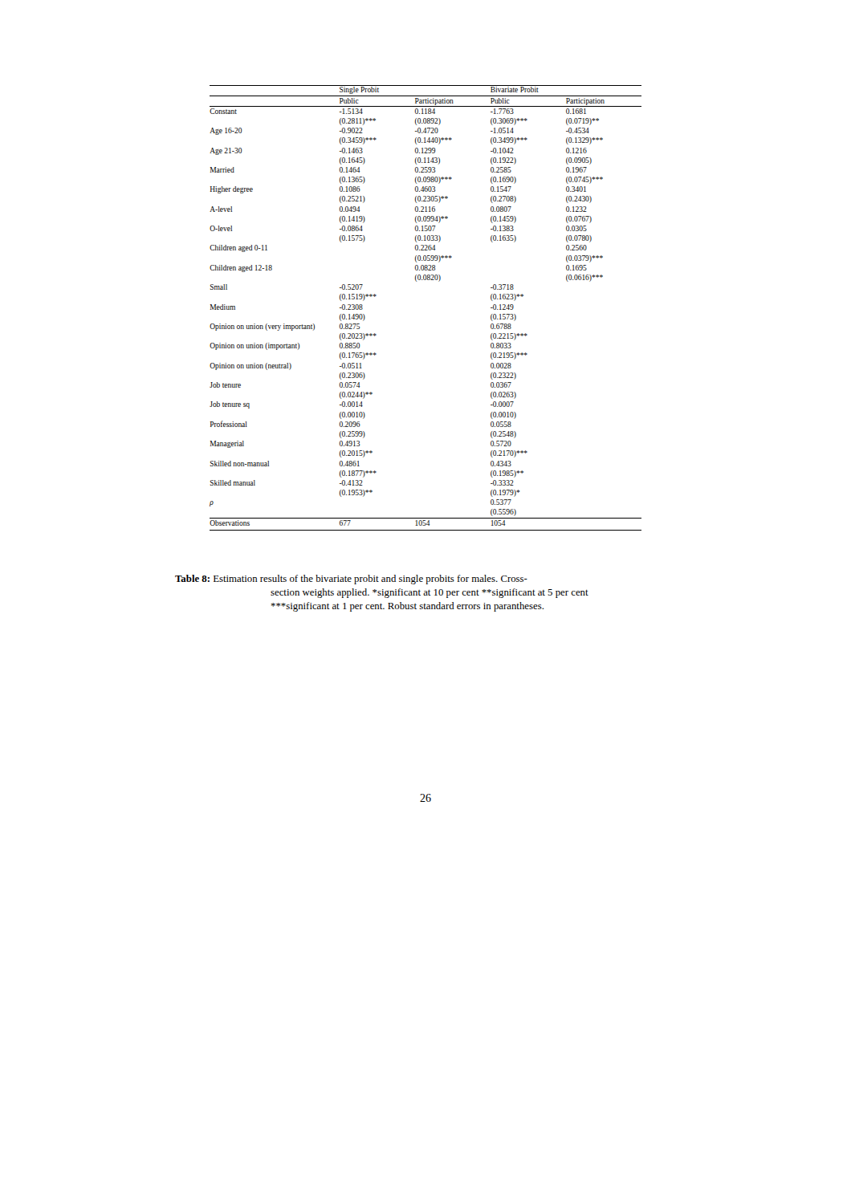| | Single Probit | Bivariate Probit |
| | Public | Participation | Public | Participation |
| Constant | -1.5134 | 0.1184 | -1.7763 | 0.1681 |
| | (0.2811)*** | (0.0892) | (0.3069)*** | (0.0719)** |
| Age 16-20 | -0.9022 | -0.4720 | -1.0514 | -0.4534 |
| | (0.3459)*** | (0.1440)*** | (0.3499)*** | (0.1329)*** |
| Age 21-30 | -0.1463 | 0.1299 | -0.1042 | 0.1216 |
| | (0.1645) | (0.1143) | (0.1922) | (0.0905) |
| Married | 0.1464 | 0.2593 | 0.2585 | 0.1967 |
| | (0.1365) | (0.0980)*** | (0.1690) | (0.0745)*** |
| Higher degree | 0.1086 | 0.4603 | 0.1547 | 0.3401 |
| | (0.2521) | (0.2305)** | (0.2708) | (0.2430) |
| A-level | 0.0494 | 0.2116 | 0.0807 | 0.1232 |
| | (0.1419) | (0.0994)** | (0.1459) | (0.0767) |
| O-level | -0.0864 | 0.1507 | -0.1383 | 0.0305 |
| | (0.1575) | (0.1033) | (0.1635) | (0.0780) |
| Children aged 0-11 | | 0.2264 | | 0.2560 |
| | | (0.0599)*** | | (0.0379)*** |
| Children aged 12-18 | | 0.0828 | | 0.1695 |
| | | (0.0820) | | (0.0616)*** |
| Small | -0.5207 | | -0.3718 | |
| | (0.1519)*** | | (0.1623)** | |
| Medium | -0.2308 | | -0.1249 | |
| | (0.1490) | | (0.1573) | |
| Opinion on union (very important) | 0.8275 | | 0.6788 | |
| | (0.2023)*** | | (0.2215)*** | |
| Opinion on union (important) | 0.8850 | | 0.8033 | |
| | (0.1765)*** | | (0.2195)*** | |
| Opinion on union (neutral) | -0.0511 | | 0.0028 | |
| | (0.2306) | | (0.2322) | |
| Job tenure | 0.0574 | | 0.0367 | |
| | (0.0244)** | | (0.0263) | |
| Job tenure sq | -0.0014 | | -0.0007 | |
| | (0.0010) | | (0.0010) | |
| Professional | 0.2096 | | 0.0558 | |
| | (0.2599) | | (0.2548) | |
| Managerial | 0.4913 | | 0.5720 | |
| | (0.2015)** | | (0.2170)*** | |
| Skilled non-manual | 0.4861 | | 0.4343 | |
| | (0.1877)*** | | (0.1985)** | |
| Skilled manual | -0.4132 | | -0.3332 | |
| | (0.1953)** | | (0.1979)* | |
| ρ | | | 0.5377 | |
| | | | (0.5596) | |
| Observations | 677 | 1054 | 1054 | |
Table 8: Estimation results of the bivariate probit and single probits for males. Cross- section weights applied. *significant at 10 per cent **significant at 5 per cent ***significant at 1 per cent. Robust standard errors in parantheses.
26